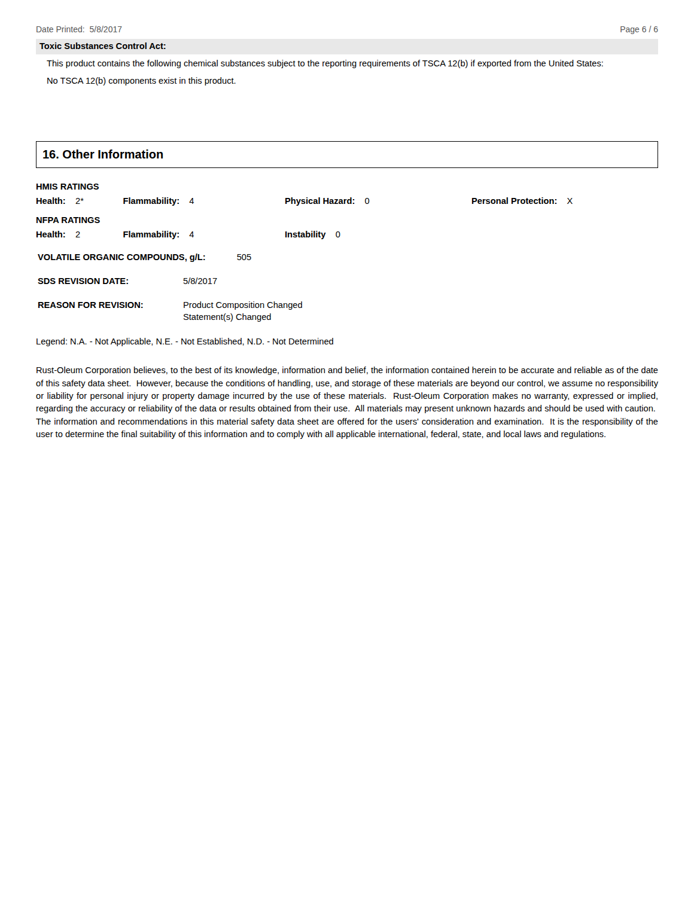Date Printed: 5/8/2017
Page 6 / 6
Toxic Substances Control Act:
This product contains the following chemical substances subject to the reporting requirements of TSCA 12(b) if exported from the United States:
No TSCA 12(b) components exist in this product.
16. Other Information
HMIS RATINGS
| Health: 2* | Flammability: 4 | Physical Hazard: 0 | Personal Protection: X |
NFPA RATINGS
| Health: 2 | Flammability: 4 | Instability 0 | |
| VOLATILE ORGANIC COMPOUNDS, g/L: | 505 |
| SDS REVISION DATE: | 5/8/2017 |
| REASON FOR REVISION: | Product Composition Changed Statement(s) Changed |
Legend: N.A. - Not Applicable, N.E. - Not Established, N.D. - Not Determined
Rust-Oleum Corporation believes, to the best of its knowledge, information and belief, the information contained herein to be accurate and reliable as of the date of this safety data sheet. However, because the conditions of handling, use, and storage of these materials are beyond our control, we assume no responsibility or liability for personal injury or property damage incurred by the use of these materials. Rust-Oleum Corporation makes no warranty, expressed or implied, regarding the accuracy or reliability of the data or results obtained from their use. All materials may present unknown hazards and should be used with caution. The information and recommendations in this material safety data sheet are offered for the users' consideration and examination. It is the responsibility of the user to determine the final suitability of this information and to comply with all applicable international, federal, state, and local laws and regulations.